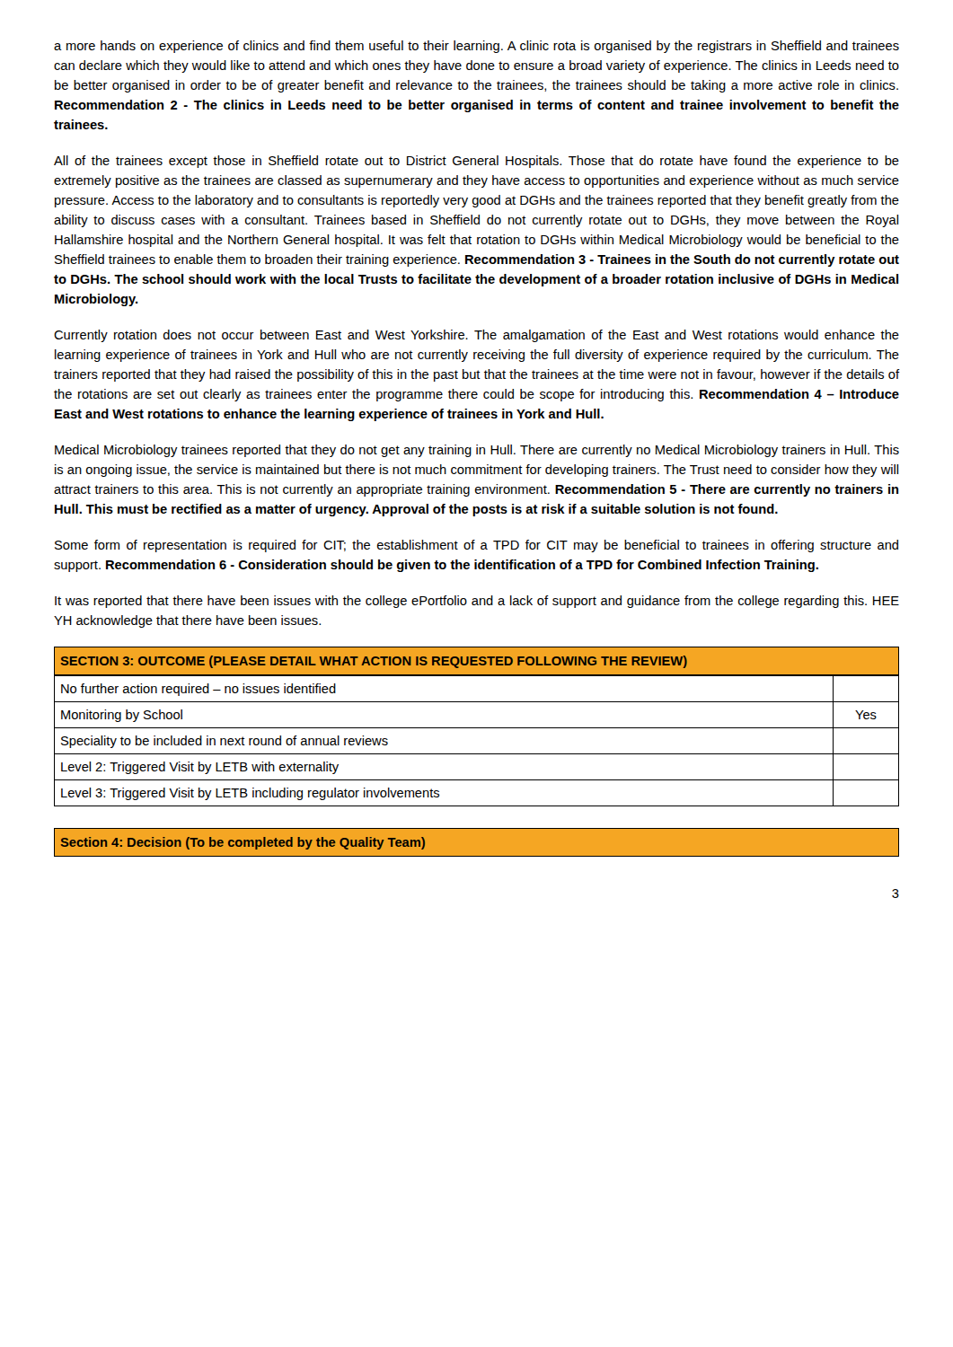a more hands on experience of clinics and find them useful to their learning. A clinic rota is organised by the registrars in Sheffield and trainees can declare which they would like to attend and which ones they have done to ensure a broad variety of experience. The clinics in Leeds need to be better organised in order to be of greater benefit and relevance to the trainees, the trainees should be taking a more active role in clinics. Recommendation 2 - The clinics in Leeds need to be better organised in terms of content and trainee involvement to benefit the trainees.
All of the trainees except those in Sheffield rotate out to District General Hospitals. Those that do rotate have found the experience to be extremely positive as the trainees are classed as supernumerary and they have access to opportunities and experience without as much service pressure. Access to the laboratory and to consultants is reportedly very good at DGHs and the trainees reported that they benefit greatly from the ability to discuss cases with a consultant. Trainees based in Sheffield do not currently rotate out to DGHs, they move between the Royal Hallamshire hospital and the Northern General hospital. It was felt that rotation to DGHs within Medical Microbiology would be beneficial to the Sheffield trainees to enable them to broaden their training experience. Recommendation 3 - Trainees in the South do not currently rotate out to DGHs. The school should work with the local Trusts to facilitate the development of a broader rotation inclusive of DGHs in Medical Microbiology.
Currently rotation does not occur between East and West Yorkshire. The amalgamation of the East and West rotations would enhance the learning experience of trainees in York and Hull who are not currently receiving the full diversity of experience required by the curriculum. The trainers reported that they had raised the possibility of this in the past but that the trainees at the time were not in favour, however if the details of the rotations are set out clearly as trainees enter the programme there could be scope for introducing this. Recommendation 4 – Introduce East and West rotations to enhance the learning experience of trainees in York and Hull.
Medical Microbiology trainees reported that they do not get any training in Hull. There are currently no Medical Microbiology trainers in Hull. This is an ongoing issue, the service is maintained but there is not much commitment for developing trainers. The Trust need to consider how they will attract trainers to this area. This is not currently an appropriate training environment. Recommendation 5 - There are currently no trainers in Hull. This must be rectified as a matter of urgency. Approval of the posts is at risk if a suitable solution is not found.
Some form of representation is required for CIT; the establishment of a TPD for CIT may be beneficial to trainees in offering structure and support. Recommendation 6 - Consideration should be given to the identification of a TPD for Combined Infection Training.
It was reported that there have been issues with the college ePortfolio and a lack of support and guidance from the college regarding this. HEE YH acknowledge that there have been issues.
SECTION 3: OUTCOME (PLEASE DETAIL WHAT ACTION IS REQUESTED FOLLOWING THE REVIEW)
| No further action required – no issues identified | |
| Monitoring by School | Yes |
| Speciality to be included in next round of annual reviews | |
| Level 2: Triggered Visit by LETB with externality | |
| Level 3: Triggered Visit by LETB including regulator involvements | |
Section 4: Decision (To be completed by the Quality Team)
3